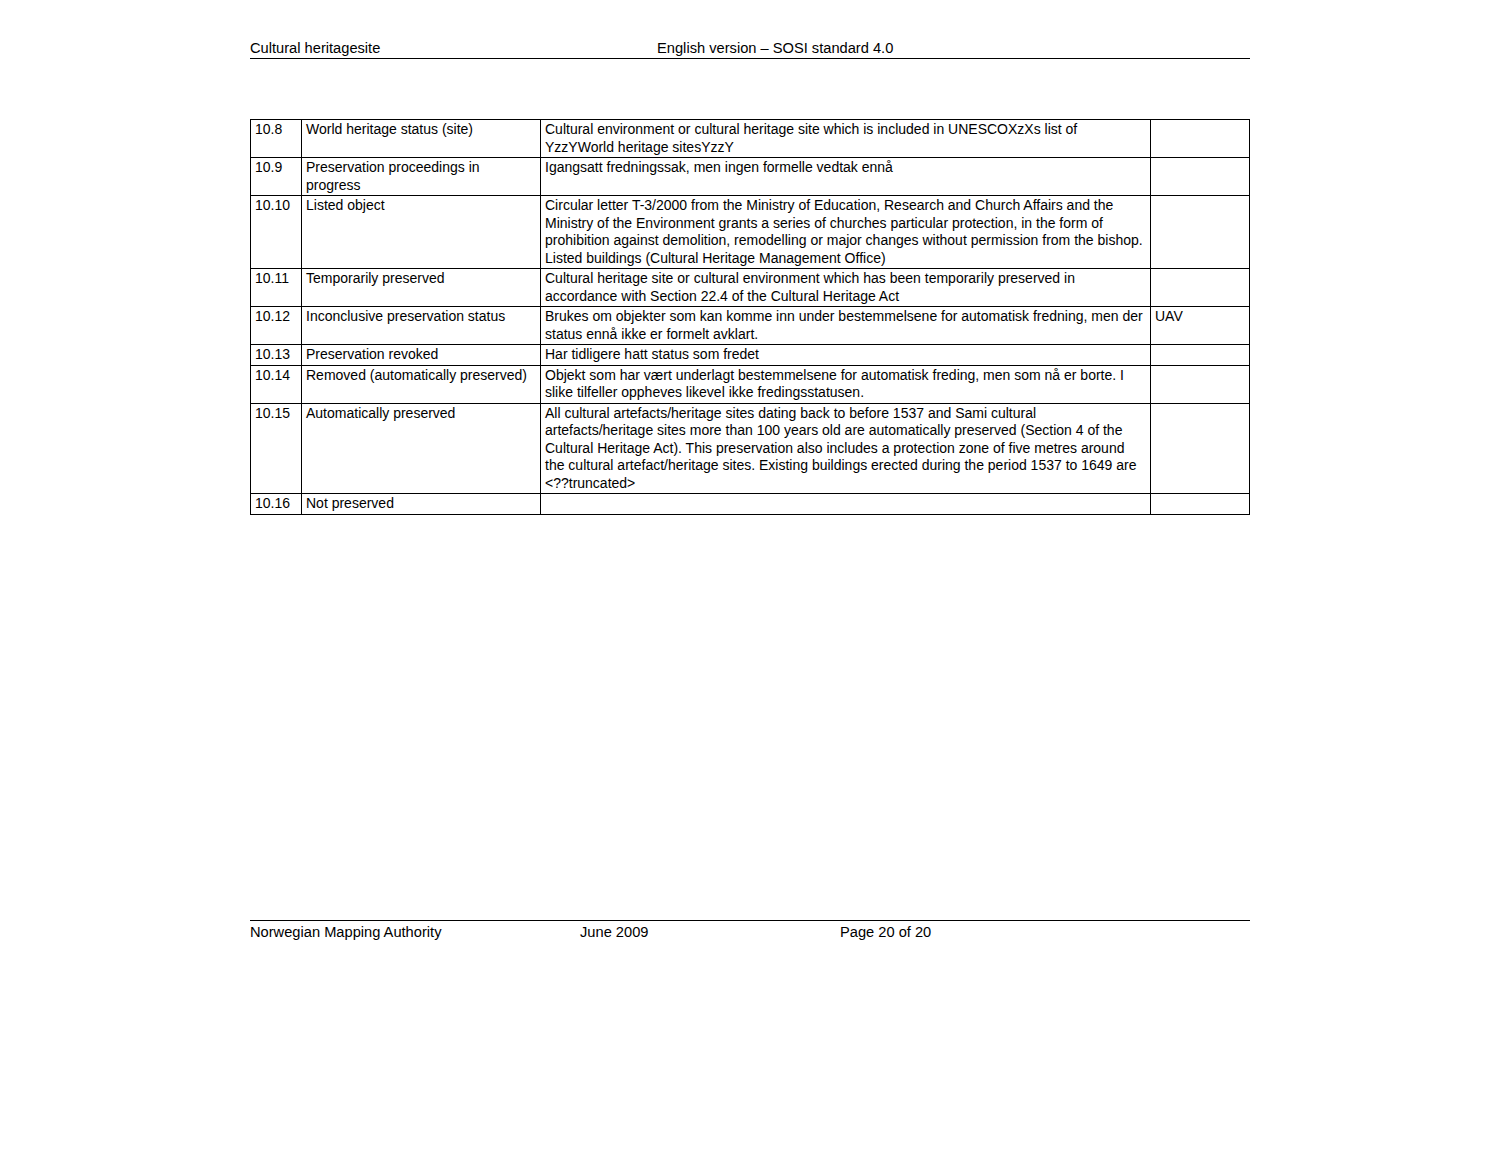Cultural heritagesite
English version – SOSI standard 4.0
| 10.8 | World heritage status (site) | Cultural environment or cultural heritage site which is included in UNESCOXzXs list of YzzYWorld heritage sitesYzzY | |
| 10.9 | Preservation proceedings in progress | Igangsatt fredningssak, men ingen formelle vedtak ennå | |
| 10.10 | Listed object | Circular letter T-3/2000 from the Ministry of Education, Research and Church Affairs and the Ministry of the Environment grants a series of churches particular protection, in the form of prohibition against demolition, remodelling or major changes without permission from the bishop. Listed buildings (Cultural Heritage Management Office) | |
| 10.11 | Temporarily preserved | Cultural heritage site or cultural environment which has been temporarily preserved in accordance with Section 22.4 of the Cultural Heritage Act | |
| 10.12 | Inconclusive preservation status | Brukes om objekter som kan komme inn under bestemmelsene for automatisk fredning, men der status ennå ikke er formelt avklart. | UAV |
| 10.13 | Preservation revoked | Har tidligere hatt status som fredet | |
| 10.14 | Removed (automatically preserved) | Objekt som har vært underlagt bestemmelsene for automatisk freding, men som nå er borte. I slike tilfeller oppheves likevel ikke fredingsstatusen. | |
| 10.15 | Automatically preserved | All cultural artefacts/heritage sites dating back to before 1537 and Sami cultural artefacts/heritage sites more than 100 years old are automatically preserved (Section 4 of the Cultural Heritage Act). This preservation also includes a protection zone of five metres around the cultural artefact/heritage sites. Existing buildings erected during the period 1537 to 1649 are <??truncated> | |
| 10.16 | Not preserved | | |
Norwegian Mapping Authority
June 2009
Page 20 of 20